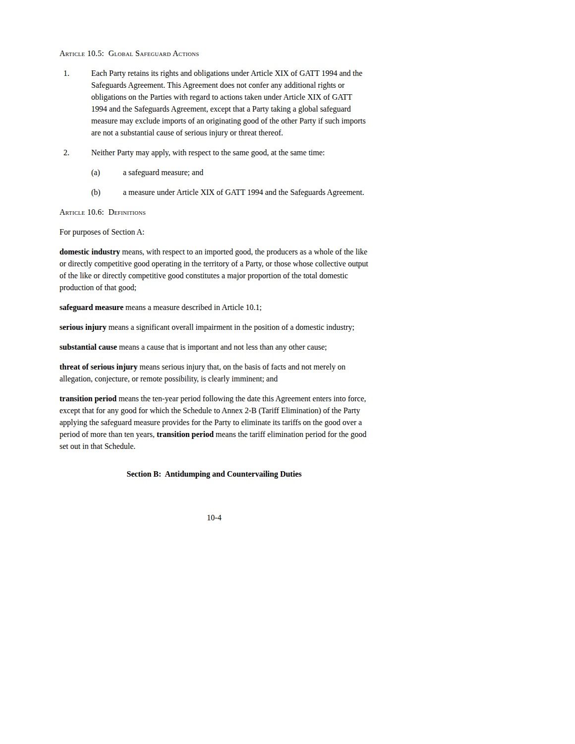Article 10.5: Global Safeguard Actions
1.
Each Party retains its rights and obligations under Article XIX of GATT 1994 and the Safeguards Agreement. This Agreement does not confer any additional rights or obligations on the Parties with regard to actions taken under Article XIX of GATT 1994 and the Safeguards Agreement, except that a Party taking a global safeguard measure may exclude imports of an originating good of the other Party if such imports are not a substantial cause of serious injury or threat thereof.
2.
Neither Party may apply, with respect to the same good, at the same time:
(a)
a safeguard measure; and
(b)
a measure under Article XIX of GATT 1994 and the Safeguards Agreement.
Article 10.6: Definitions
For purposes of Section A:
domestic industry means, with respect to an imported good, the producers as a whole of the like or directly competitive good operating in the territory of a Party, or those whose collective output of the like or directly competitive good constitutes a major proportion of the total domestic production of that good;
safeguard measure means a measure described in Article 10.1;
serious injury means a significant overall impairment in the position of a domestic industry;
substantial cause means a cause that is important and not less than any other cause;
threat of serious injury means serious injury that, on the basis of facts and not merely on allegation, conjecture, or remote possibility, is clearly imminent; and
transition period means the ten-year period following the date this Agreement enters into force, except that for any good for which the Schedule to Annex 2-B (Tariff Elimination) of the Party applying the safeguard measure provides for the Party to eliminate its tariffs on the good over a period of more than ten years, transition period means the tariff elimination period for the good set out in that Schedule.
Section B: Antidumping and Countervailing Duties
10-4